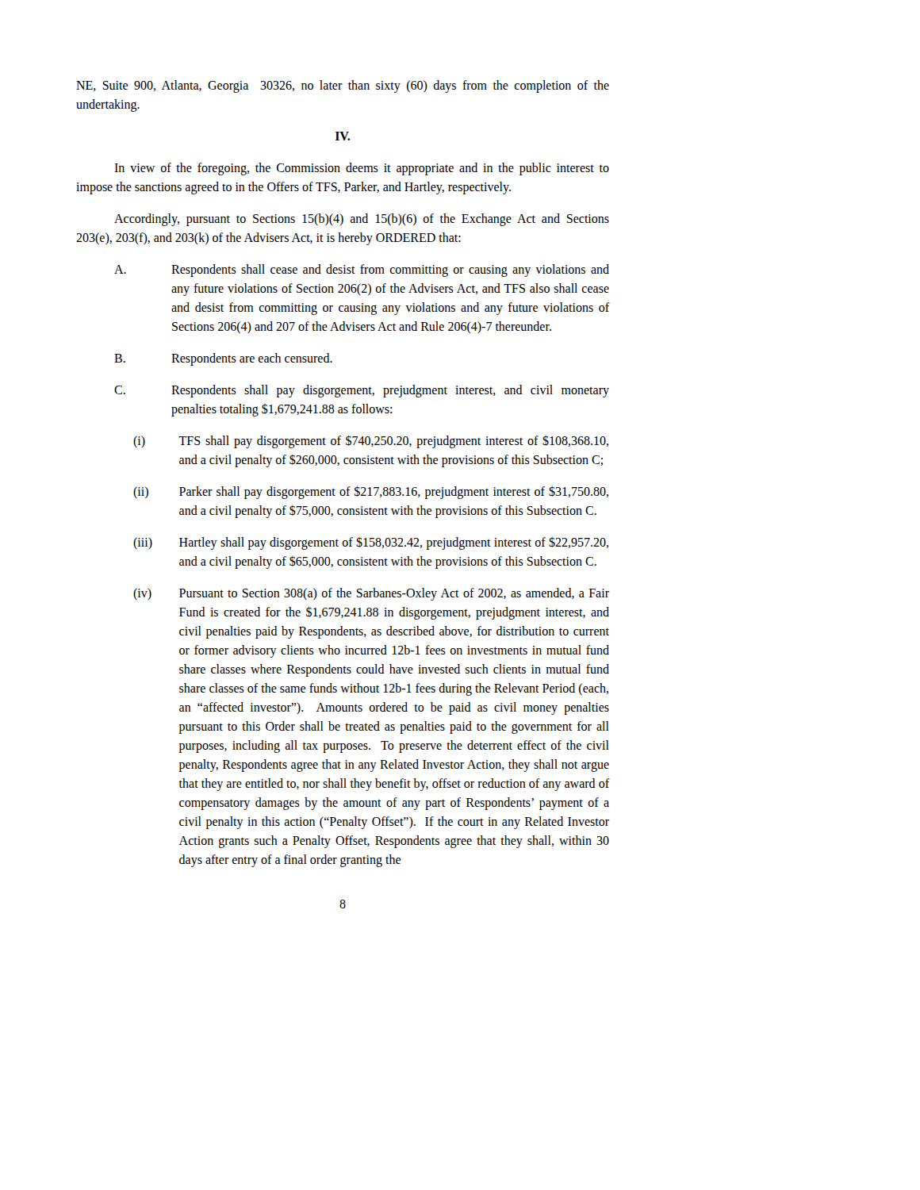NE, Suite 900, Atlanta, Georgia 30326, no later than sixty (60) days from the completion of the undertaking.
IV.
In view of the foregoing, the Commission deems it appropriate and in the public interest to impose the sanctions agreed to in the Offers of TFS, Parker, and Hartley, respectively.
Accordingly, pursuant to Sections 15(b)(4) and 15(b)(6) of the Exchange Act and Sections 203(e), 203(f), and 203(k) of the Advisers Act, it is hereby ORDERED that:
A.
Respondents shall cease and desist from committing or causing any violations and any future violations of Section 206(2) of the Advisers Act, and TFS also shall cease and desist from committing or causing any violations and any future violations of Sections 206(4) and 207 of the Advisers Act and Rule 206(4)-7 thereunder.
B.
Respondents are each censured.
C.
Respondents shall pay disgorgement, prejudgment interest, and civil monetary penalties totaling $1,679,241.88 as follows:
(i)
TFS shall pay disgorgement of $740,250.20, prejudgment interest of $108,368.10, and a civil penalty of $260,000, consistent with the provisions of this Subsection C;
(ii)
Parker shall pay disgorgement of $217,883.16, prejudgment interest of $31,750.80, and a civil penalty of $75,000, consistent with the provisions of this Subsection C.
(iii)
Hartley shall pay disgorgement of $158,032.42, prejudgment interest of $22,957.20, and a civil penalty of $65,000, consistent with the provisions of this Subsection C.
(iv)
Pursuant to Section 308(a) of the Sarbanes-Oxley Act of 2002, as amended, a Fair Fund is created for the $1,679,241.88 in disgorgement, prejudgment interest, and civil penalties paid by Respondents, as described above, for distribution to current or former advisory clients who incurred 12b-1 fees on investments in mutual fund share classes where Respondents could have invested such clients in mutual fund share classes of the same funds without 12b-1 fees during the Relevant Period (each, an “affected investor”). Amounts ordered to be paid as civil money penalties pursuant to this Order shall be treated as penalties paid to the government for all purposes, including all tax purposes. To preserve the deterrent effect of the civil penalty, Respondents agree that in any Related Investor Action, they shall not argue that they are entitled to, nor shall they benefit by, offset or reduction of any award of compensatory damages by the amount of any part of Respondents’ payment of a civil penalty in this action (“Penalty Offset”). If the court in any Related Investor Action grants such a Penalty Offset, Respondents agree that they shall, within 30 days after entry of a final order granting the
8